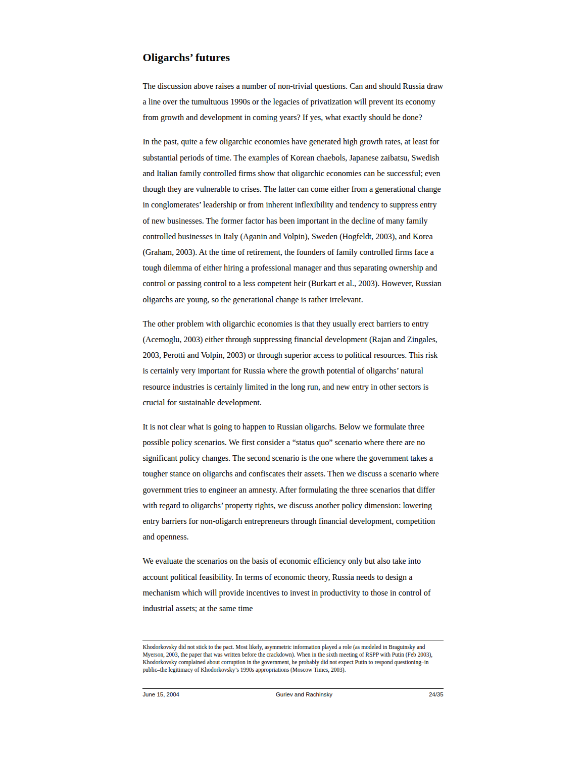Oligarchs’ futures
The discussion above raises a number of non-trivial questions. Can and should Russia draw a line over the tumultuous 1990s or the legacies of privatization will prevent its economy from growth and development in coming years? If yes, what exactly should be done?
In the past, quite a few oligarchic economies have generated high growth rates, at least for substantial periods of time. The examples of Korean chaebols, Japanese zaibatsu, Swedish and Italian family controlled firms show that oligarchic economies can be successful; even though they are vulnerable to crises. The latter can come either from a generational change in conglomerates’ leadership or from inherent inflexibility and tendency to suppress entry of new businesses. The former factor has been important in the decline of many family controlled businesses in Italy (Aganin and Volpin), Sweden (Hogfeldt, 2003), and Korea (Graham, 2003). At the time of retirement, the founders of family controlled firms face a tough dilemma of either hiring a professional manager and thus separating ownership and control or passing control to a less competent heir (Burkart et al., 2003). However, Russian oligarchs are young, so the generational change is rather irrelevant.
The other problem with oligarchic economies is that they usually erect barriers to entry (Acemoglu, 2003) either through suppressing financial development (Rajan and Zingales, 2003, Perotti and Volpin, 2003) or through superior access to political resources. This risk is certainly very important for Russia where the growth potential of oligarchs’ natural resource industries is certainly limited in the long run, and new entry in other sectors is crucial for sustainable development.
It is not clear what is going to happen to Russian oligarchs. Below we formulate three possible policy scenarios. We first consider a “status quo” scenario where there are no significant policy changes. The second scenario is the one where the government takes a tougher stance on oligarchs and confiscates their assets. Then we discuss a scenario where government tries to engineer an amnesty. After formulating the three scenarios that differ with regard to oligarchs’ property rights, we discuss another policy dimension: lowering entry barriers for non-oligarch entrepreneurs through financial development, competition and openness.
We evaluate the scenarios on the basis of economic efficiency only but also take into account political feasibility. In terms of economic theory, Russia needs to design a mechanism which will provide incentives to invest in productivity to those in control of industrial assets; at the same time
Khodorkovsky did not stick to the pact. Most likely, asymmetric information played a role (as modeled in Braguinsky and Myerson, 2003, the paper that was written before the crackdown). When in the sixth meeting of RSPP with Putin (Feb 2003), Khodorkovsky complained about corruption in the government, he probably did not expect Putin to respond questioning–in public–the legitimacy of Khodorkovsky’s 1990s appropriations (Moscow Times, 2003).
June 15, 2004 Guriev and Rachinsky 24/35